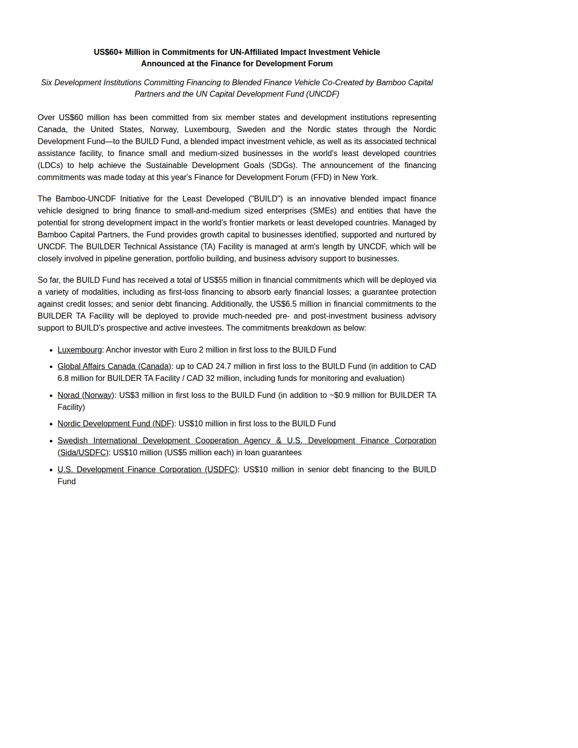US$60+ Million in Commitments for UN-Affiliated Impact Investment Vehicle
Announced at the Finance for Development Forum
Six Development Institutions Committing Financing to Blended Finance Vehicle Co-Created by Bamboo Capital Partners and the UN Capital Development Fund (UNCDF)
Over US$60 million has been committed from six member states and development institutions representing Canada, the United States, Norway, Luxembourg, Sweden and the Nordic states through the Nordic Development Fund—to the BUILD Fund, a blended impact investment vehicle, as well as its associated technical assistance facility, to finance small and medium-sized businesses in the world's least developed countries (LDCs) to help achieve the Sustainable Development Goals (SDGs). The announcement of the financing commitments was made today at this year's Finance for Development Forum (FFD) in New York.
The Bamboo-UNCDF Initiative for the Least Developed ("BUILD") is an innovative blended impact finance vehicle designed to bring finance to small-and-medium sized enterprises (SMEs) and entities that have the potential for strong development impact in the world's frontier markets or least developed countries. Managed by Bamboo Capital Partners, the Fund provides growth capital to businesses identified, supported and nurtured by UNCDF. The BUILDER Technical Assistance (TA) Facility is managed at arm's length by UNCDF, which will be closely involved in pipeline generation, portfolio building, and business advisory support to businesses.
So far, the BUILD Fund has received a total of US$55 million in financial commitments which will be deployed via a variety of modalities, including as first-loss financing to absorb early financial losses; a guarantee protection against credit losses; and senior debt financing. Additionally, the US$6.5 million in financial commitments to the BUILDER TA Facility will be deployed to provide much-needed pre- and post-investment business advisory support to BUILD's prospective and active investees. The commitments breakdown as below:
Luxembourg: Anchor investor with Euro 2 million in first loss to the BUILD Fund
Global Affairs Canada (Canada): up to CAD 24.7 million in first loss to the BUILD Fund (in addition to CAD 6.8 million for BUILDER TA Facility / CAD 32 million, including funds for monitoring and evaluation)
Norad (Norway): US$3 million in first loss to the BUILD Fund (in addition to ~$0.9 million for BUILDER TA Facility)
Nordic Development Fund (NDF): US$10 million in first loss to the BUILD Fund
Swedish International Development Cooperation Agency & U.S. Development Finance Corporation (Sida/USDFC): US$10 million (US$5 million each) in loan guarantees
U.S. Development Finance Corporation (USDFC): US$10 million in senior debt financing to the BUILD Fund